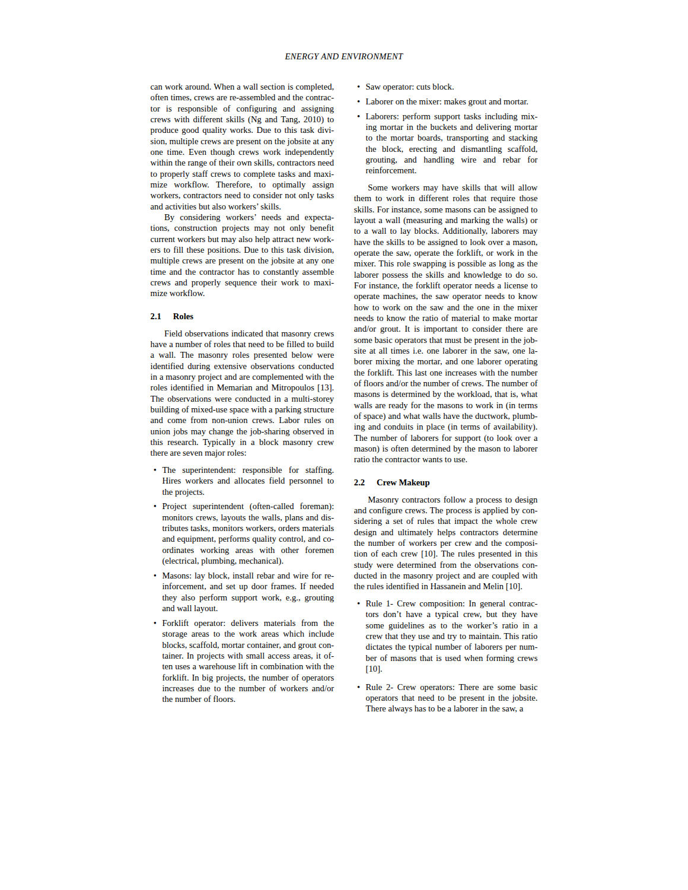ENERGY AND ENVIRONMENT
can work around. When a wall section is completed, often times, crews are re-assembled and the contractor is responsible of configuring and assigning crews with different skills (Ng and Tang, 2010) to produce good quality works. Due to this task division, multiple crews are present on the jobsite at any one time. Even though crews work independently within the range of their own skills, contractors need to properly staff crews to complete tasks and maximize workflow. Therefore, to optimally assign workers, contractors need to consider not only tasks and activities but also workers’ skills.
By considering workers’ needs and expectations, construction projects may not only benefit current workers but may also help attract new workers to fill these positions. Due to this task division, multiple crews are present on the jobsite at any one time and the contractor has to constantly assemble crews and properly sequence their work to maximize workflow.
2.1 Roles
Field observations indicated that masonry crews have a number of roles that need to be filled to build a wall. The masonry roles presented below were identified during extensive observations conducted in a masonry project and are complemented with the roles identified in Memarian and Mitropoulos [13]. The observations were conducted in a multi-storey building of mixed-use space with a parking structure and come from non-union crews. Labor rules on union jobs may change the job-sharing observed in this research. Typically in a block masonry crew there are seven major roles:
The superintendent: responsible for staffing. Hires workers and allocates field personnel to the projects.
Project superintendent (often-called foreman): monitors crews, layouts the walls, plans and distributes tasks, monitors workers, orders materials and equipment, performs quality control, and coordinates working areas with other foremen (electrical, plumbing, mechanical).
Masons: lay block, install rebar and wire for reinforcement, and set up door frames. If needed they also perform support work, e.g., grouting and wall layout.
Forklift operator: delivers materials from the storage areas to the work areas which include blocks, scaffold, mortar container, and grout container. In projects with small access areas, it often uses a warehouse lift in combination with the forklift. In big projects, the number of operators increases due to the number of workers and/or the number of floors.
Saw operator: cuts block.
Laborer on the mixer: makes grout and mortar.
Laborers: perform support tasks including mixing mortar in the buckets and delivering mortar to the mortar boards, transporting and stacking the block, erecting and dismantling scaffold, grouting, and handling wire and rebar for reinforcement.
Some workers may have skills that will allow them to work in different roles that require those skills. For instance, some masons can be assigned to layout a wall (measuring and marking the walls) or to a wall to lay blocks. Additionally, laborers may have the skills to be assigned to look over a mason, operate the saw, operate the forklift, or work in the mixer. This role swapping is possible as long as the laborer possess the skills and knowledge to do so. For instance, the forklift operator needs a license to operate machines, the saw operator needs to know how to work on the saw and the one in the mixer needs to know the ratio of material to make mortar and/or grout. It is important to consider there are some basic operators that must be present in the jobsite at all times i.e. one laborer in the saw, one laborer mixing the mortar, and one laborer operating the forklift. This last one increases with the number of floors and/or the number of crews. The number of masons is determined by the workload, that is, what walls are ready for the masons to work in (in terms of space) and what walls have the ductwork, plumbing and conduits in place (in terms of availability). The number of laborers for support (to look over a mason) is often determined by the mason to laborer ratio the contractor wants to use.
2.2 Crew Makeup
Masonry contractors follow a process to design and configure crews. The process is applied by considering a set of rules that impact the whole crew design and ultimately helps contractors determine the number of workers per crew and the composition of each crew [10]. The rules presented in this study were determined from the observations conducted in the masonry project and are coupled with the rules identified in Hassanein and Melin [10].
Rule 1- Crew composition: In general contractors don’t have a typical crew, but they have some guidelines as to the worker’s ratio in a crew that they use and try to maintain. This ratio dictates the typical number of laborers per number of masons that is used when forming crews [10].
Rule 2- Crew operators: There are some basic operators that need to be present in the jobsite. There always has to be a laborer in the saw, a